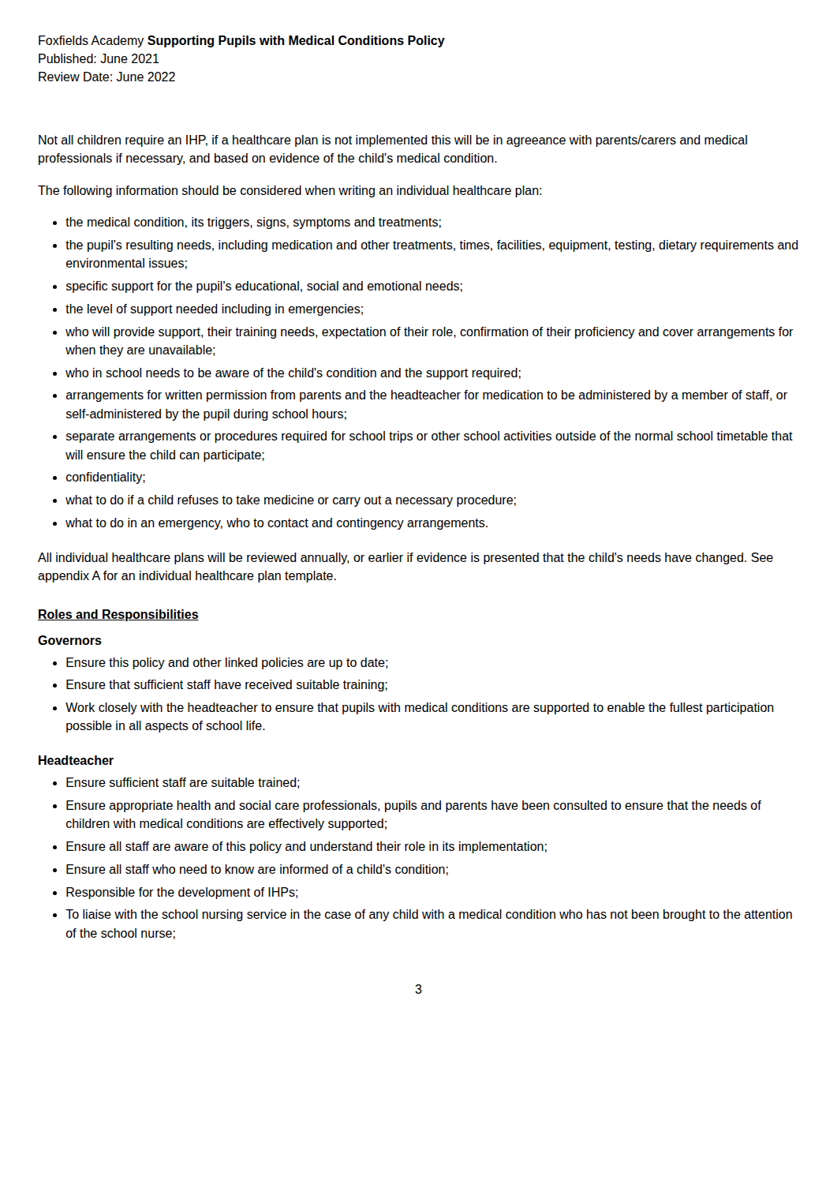Foxfields Academy Supporting Pupils with Medical Conditions Policy
Published: June 2021
Review Date: June 2022
Not all children require an IHP, if a healthcare plan is not implemented this will be in agreeance with parents/carers and medical professionals if necessary, and based on evidence of the child's medical condition.
The following information should be considered when writing an individual healthcare plan:
the medical condition, its triggers, signs, symptoms and treatments;
the pupil's resulting needs, including medication and other treatments, times, facilities, equipment, testing, dietary requirements and environmental issues;
specific support for the pupil's educational, social and emotional needs;
the level of support needed including in emergencies;
who will provide support, their training needs, expectation of their role, confirmation of their proficiency and cover arrangements for when they are unavailable;
who in school needs to be aware of the child's condition and the support required;
arrangements for written permission from parents and the headteacher for medication to be administered by a member of staff, or self-administered by the pupil during school hours;
separate arrangements or procedures required for school trips or other school activities outside of the normal school timetable that will ensure the child can participate;
confidentiality;
what to do if a child refuses to take medicine or carry out a necessary procedure;
what to do in an emergency, who to contact and contingency arrangements.
All individual healthcare plans will be reviewed annually, or earlier if evidence is presented that the child's needs have changed. See appendix A for an individual healthcare plan template.
Roles and Responsibilities
Governors
Ensure this policy and other linked policies are up to date;
Ensure that sufficient staff have received suitable training;
Work closely with the headteacher to ensure that pupils with medical conditions are supported to enable the fullest participation possible in all aspects of school life.
Headteacher
Ensure sufficient staff are suitable trained;
Ensure appropriate health and social care professionals, pupils and parents have been consulted to ensure that the needs of children with medical conditions are effectively supported;
Ensure all staff are aware of this policy and understand their role in its implementation;
Ensure all staff who need to know are informed of a child's condition;
Responsible for the development of IHPs;
To liaise with the school nursing service in the case of any child with a medical condition who has not been brought to the attention of the school nurse;
3